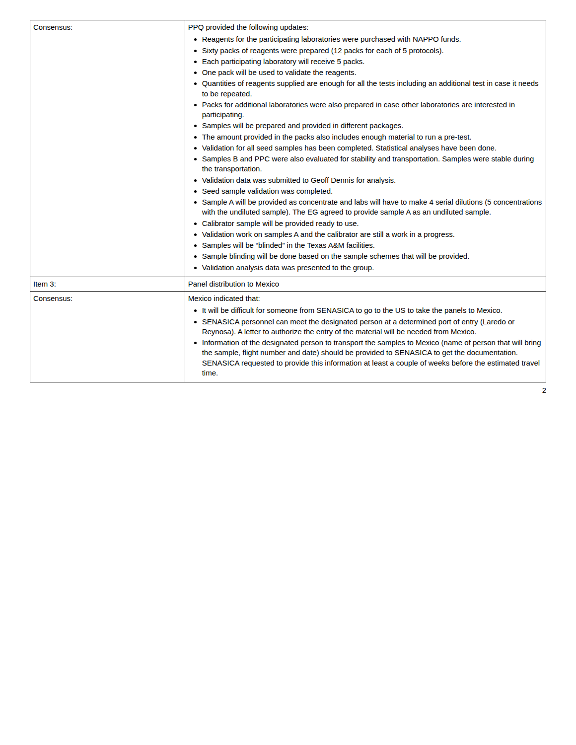| Consensus: | PPQ provided the following updates: Reagents for the participating laboratories were purchased with NAPPO funds. Sixty packs of reagents were prepared (12 packs for each of 5 protocols). Each participating laboratory will receive 5 packs. One pack will be used to validate the reagents. Quantities of reagents supplied are enough for all the tests including an additional test in case it needs to be repeated. Packs for additional laboratories were also prepared in case other laboratories are interested in participating. Samples will be prepared and provided in different packages. The amount provided in the packs also includes enough material to run a pre-test. Validation for all seed samples has been completed. Statistical analyses have been done. Samples B and PPC were also evaluated for stability and transportation. Samples were stable during the transportation. Validation data was submitted to Geoff Dennis for analysis. Seed sample validation was completed. Sample A will be provided as concentrate and labs will have to make 4 serial dilutions (5 concentrations with the undiluted sample). The EG agreed to provide sample A as an undiluted sample. Calibrator sample will be provided ready to use. Validation work on samples A and the calibrator are still a work in a progress. Samples will be “blinded” in the Texas A&M facilities. Sample blinding will be done based on the sample schemes that will be provided. Validation analysis data was presented to the group. |
| Item 3: | Panel distribution to Mexico |
| Consensus: | Mexico indicated that: It will be difficult for someone from SENASICA to go to the US to take the panels to Mexico. SENASICA personnel can meet the designated person at a determined port of entry (Laredo or Reynosa). A letter to authorize the entry of the material will be needed from Mexico. Information of the designated person to transport the samples to Mexico (name of person that will bring the sample, flight number and date) should be provided to SENASICA to get the documentation. SENASICA requested to provide this information at least a couple of weeks before the estimated travel time. |
2